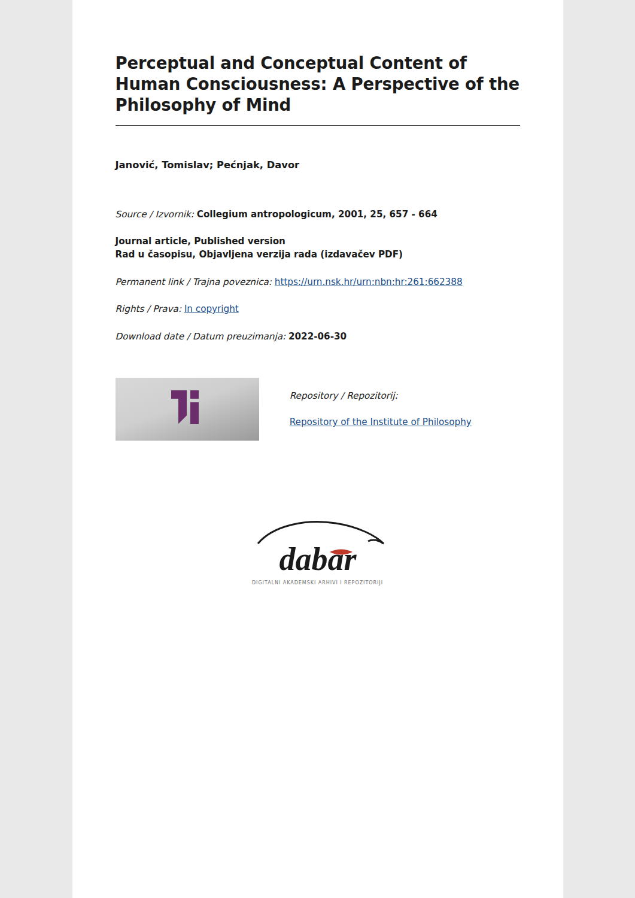Perceptual and Conceptual Content of Human Consciousness: A Perspective of the Philosophy of Mind
Janović, Tomislav; Pećnjak, Davor
Source / Izvornik: Collegium antropologicum, 2001, 25, 657 - 664
Journal article, Published version
Rad u časopisu, Objavljena verzija rada (izdavačev PDF)
Permanent link / Trajna poveznica: https://urn.nsk.hr/urn:nbn:hr:261:662388
Rights / Prava: In copyright
Download date / Datum preuzimanja: 2022-06-30
Repository / Repozitorij:
Repository of the Institute of Philosophy
dabar
Digitalni akademski arhivi i repozitoriji